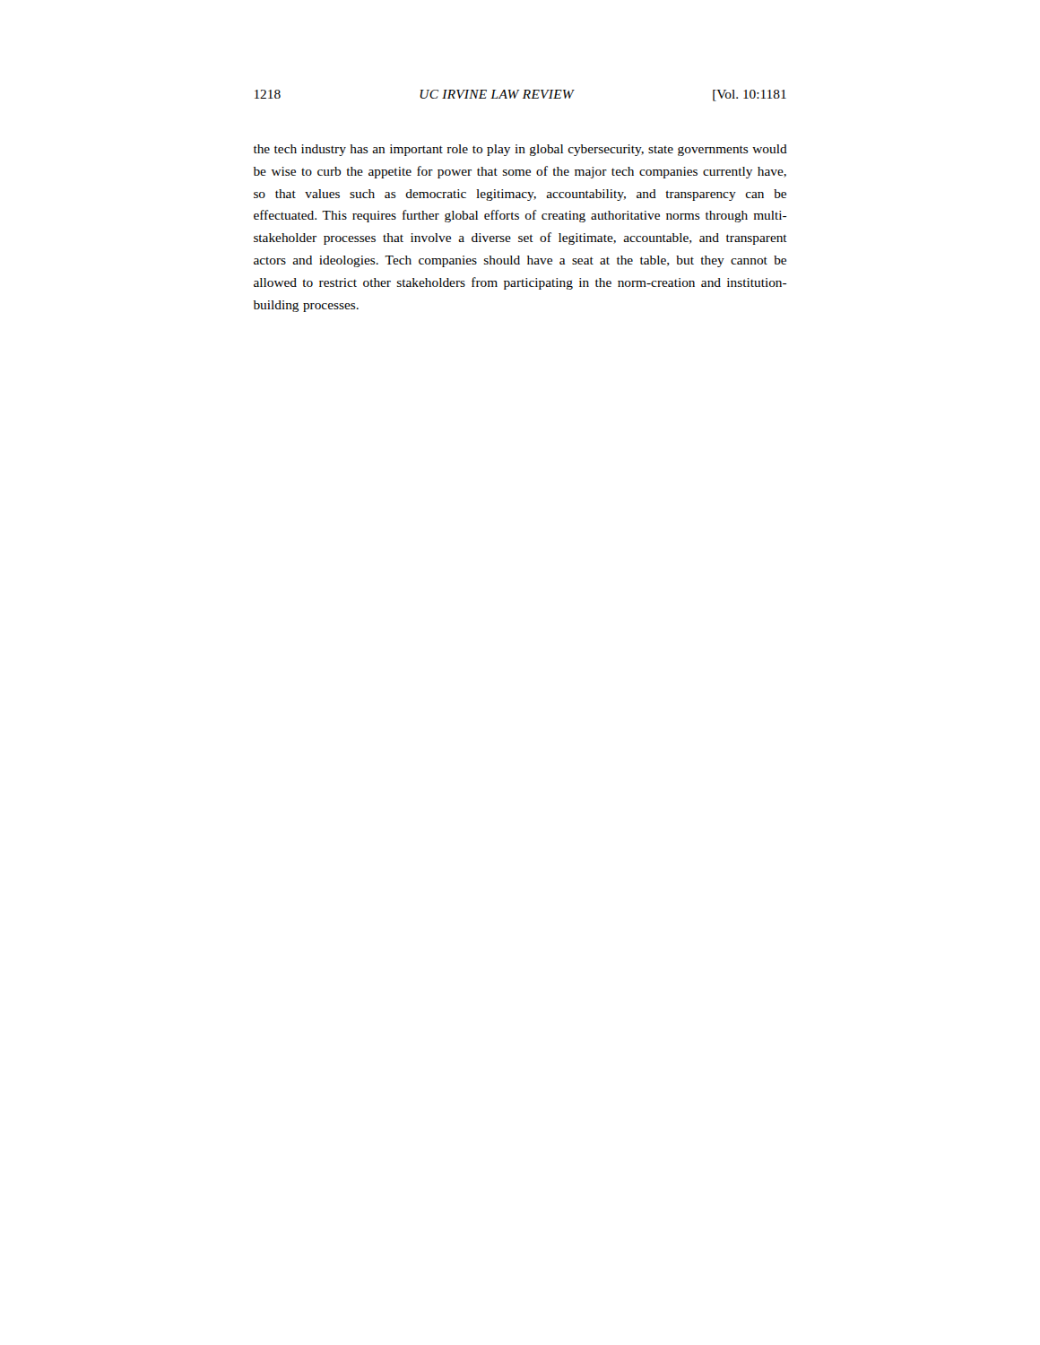1218 UC IRVINE LAW REVIEW [Vol. 10:1181
the tech industry has an important role to play in global cybersecurity, state governments would be wise to curb the appetite for power that some of the major tech companies currently have, so that values such as democratic legitimacy, accountability, and transparency can be effectuated. This requires further global efforts of creating authoritative norms through multi-stakeholder processes that involve a diverse set of legitimate, accountable, and transparent actors and ideologies. Tech companies should have a seat at the table, but they cannot be allowed to restrict other stakeholders from participating in the norm-creation and institution-building processes.